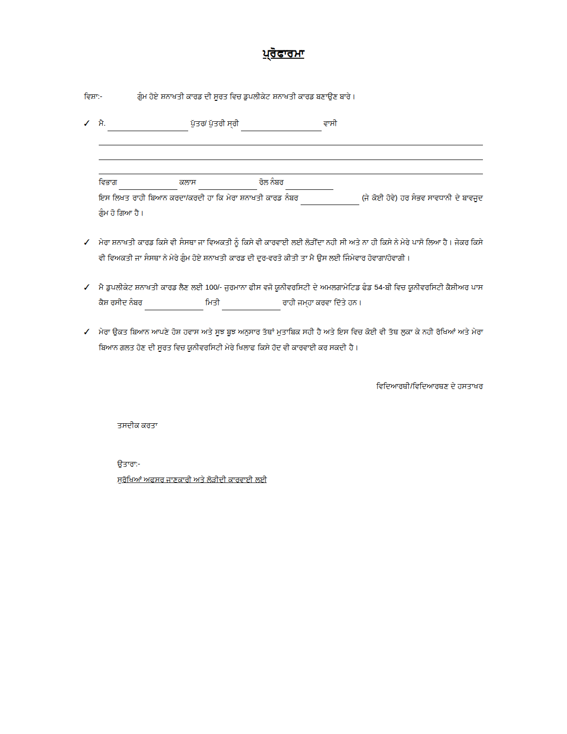ਪ੍ਰੋਫਾਰਮਾ
ਵਿਸ਼ਾ:- ਗੁੰਮ ਹੋਏ ਸ਼ਨਾਖਤੀ ਕਾਰਡ ਦੀ ਸੂਰਤ ਵਿਚ ਡੁਪਲੀਕੇਟ ਸ਼ਨਾਖਤੀ ਕਾਰਡ ਬਣਾਉਣ ਬਾਰੇ।
ਮੈ. ਪੁੱਤਰ/ ਪੁੱਤਰੀ ਸ੍ਰੀ ਵਾਸੀ ਵਿਭਾਗ ਕਲਾਸ ਰੋਲ ਨੰਬਰ
ਇਸ ਲਿਖਤ ਰਾਹੀ ਬਿਆਨ ਕਰਦਾ/ਕਰਦੀ ਹਾ ਕਿ ਮੇਰਾ ਸ਼ਨਾਖਤੀ ਕਾਰਡ ਨੰਬਰ (ਜੇ ਕੋਈ ਹੋਵੇ) ਹਰ ਸੰਭਵ ਸਾਵਧਾਨੀ ਦੇ ਬਾਵਜੂਦ ਗੁੰਮ ਹੋ ਗਿਆ ਹੈ।
ਮੇਰਾ ਸ਼ਨਾਖਤੀ ਕਾਰਡ ਕਿਸੇ ਵੀ ਸੰਸਥਾ ਜਾ ਵਿਅਕਤੀ ਨੂੰ ਕਿਸੇ ਵੀ ਕਾਰਵਾਈ ਲਈ ਲੋੜੀਂਦਾ ਨਹੀ ਸੀ ਅਤੇ ਨਾ ਹੀ ਕਿਸੇ ਨੇ ਮੇਰੇ ਪਾਸੋ ਲਿਆ ਹੈ। ਜੇਕਰ ਕਿਸੇ ਵੀ ਵਿਅਕਤੀ ਜਾ ਸੰਸਥਾ ਨੇ ਮੇਰੇ ਗੁੰਮ ਹੋਏ ਸ਼ਨਾਖਤੀ ਕਾਰਡ ਦੀ ਦੁਰ-ਵਰਤੋ ਕੀਤੀ ਤਾ ਮੈ ਉਸ ਲਈ ਜਿੰਮੇਵਾਰ ਹੋਵਾਗਾ/ਹੋਵਾਗੀ।
ਮੈ ਡੁਪਲੀਕੇਟ ਸ਼ਨਾਖਤੀ ਕਾਰਡ ਲੈਣ ਲਈ 100/- ਜੁਰਮਾਨਾ ਫੀਸ ਵਜੋ ਯੂਨੀਵਰਸਿਟੀ ਦੇ ਅਮਲਗਾਮੇਟਿਡ ਫੰਡ 54-ਬੀ ਵਿਚ ਯੂਨੀਵਰਸਿਟੀ ਕੈਸ਼ੀਅਰ ਪਾਸ ਕੈਸ਼ ਰਸੀਦ ਨੰਬਰ ਮਿਤੀ ਰਾਹੀ ਜਮ੍ਹਾ ਕਰਵਾ ਦਿੱਤੇ ਹਨ।
ਮੇਰਾ ਉਕਤ ਬਿਆਨ ਆਪਣੇ ਹੋਸ਼ ਹਵਾਸ ਅਤੇ ਸੂਝ ਬੂਝ ਅਨੁਸਾਰ ਤੱਥਾਂ ਮੁਤਾਬਿਕ ਸਹੀ ਹੈ ਅਤੇ ਇਸ ਵਿਚ ਕੋਈ ਵੀ ਤੱਥ ਲੁਕਾ ਕੇ ਨਹੀ ਰੱਖਿਆਂ ਅਤੇ ਮੇਰਾ ਬਿਆਨ ਗਲਤ ਹੋਣ ਦੀ ਸੂਰਤ ਵਿਚ ਯੂਨੀਵਰਸਿਟੀ ਮੇਰੇ ਖਿਲਾਫ ਕਿਸੇ ਹੱਦ ਵੀ ਕਾਰਵਾਈ ਕਰ ਸਕਦੀ ਹੈ।
ਵਿਦਿਆਰਥੀ/ਵਿਦਿਆਰਥਣ ਦੇ ਹਸਤਾਖਰ
ਤਸਦੀਕ ਕਰਤਾ
ਉਤਾਰਾ:-
ਸੁਰੱਖਿਆਂ ਅਫਸਰ ਜਾਣਕਾਰੀ ਅਤੇ ਲੋੜੀਦੀ ਕਾਰਵਾਈ ਲਈ